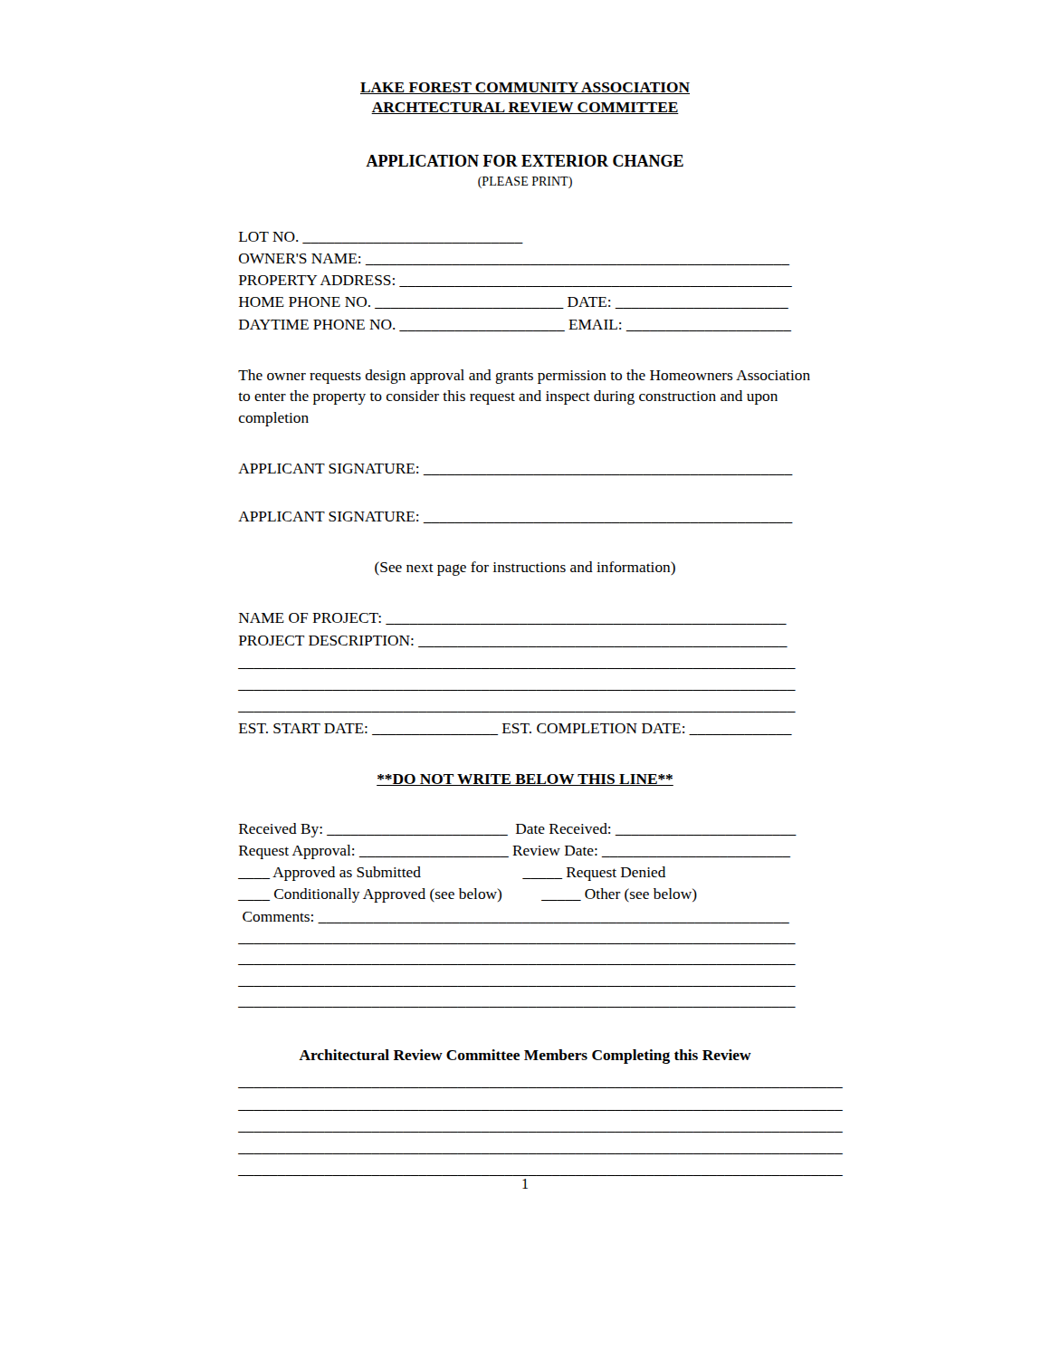LAKE FOREST COMMUNITY ASSOCIATION
ARCHTECTURAL REVIEW COMMITTEE
APPLICATION FOR EXTERIOR CHANGE
(PLEASE PRINT)
LOT NO. ____________________________
OWNER'S NAME: ______________________________________________________
PROPERTY ADDRESS: __________________________________________________
HOME PHONE NO. ________________________ DATE: ______________________
DAYTIME PHONE NO. _____________________ EMAIL: _____________________
The owner requests design approval and grants permission to the Homeowners Association to enter the property to consider this request and inspect during construction and upon completion
APPLICANT SIGNATURE: _______________________________________________
APPLICANT SIGNATURE: _______________________________________________
(See next page for instructions and information)
NAME OF PROJECT: ___________________________________________________
PROJECT DESCRIPTION: _______________________________________________
_______________________________________________________________________ _______________________________________________________________________ _______________________________________________________________________
EST. START DATE: ________________ EST. COMPLETION DATE: _____________
**DO NOT WRITE BELOW THIS LINE**
Received By: _______________________ Date Received: _______________________
Request Approval: ___________________ Review Date: ________________________
____ Approved as Submitted _____ Request Denied
____ Conditionally Approved (see below) _____ Other (see below)
Comments: ____________________________________________________________ _______________________________________________________________________ _______________________________________________________________________ _______________________________________________________________________ _______________________________________________________________________
Architectural Review Committee Members Completing this Review
______________________________________________________________________________
______________________________________________________________________________
______________________________________________________________________________
______________________________________________________________________________
______________________________________________________________________________
1